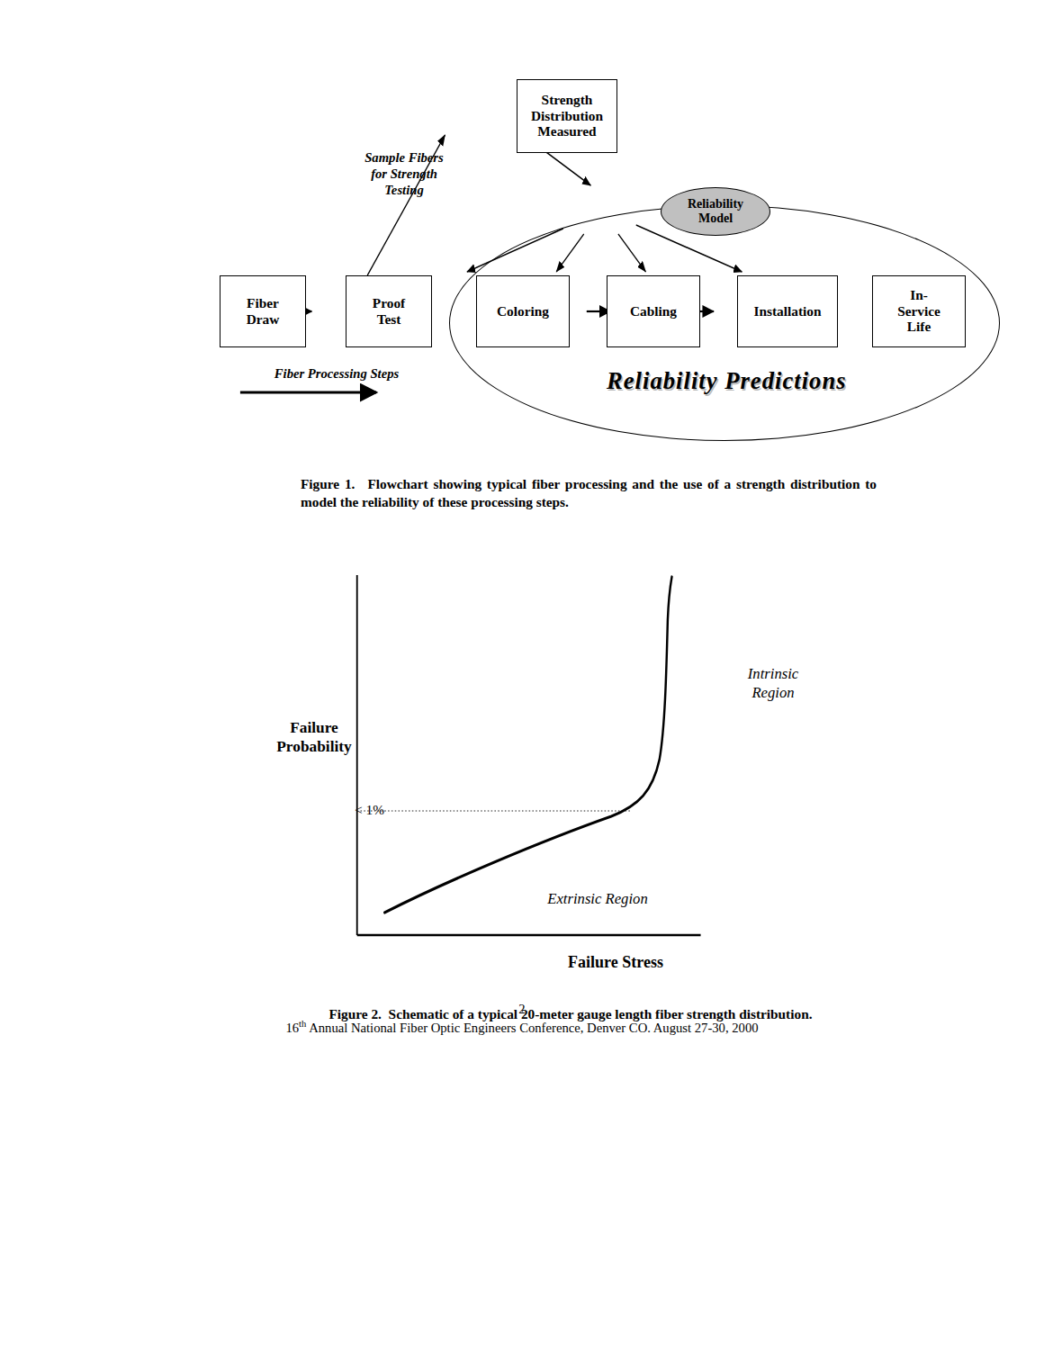Strength
Distribution
Measured
Reliability
Model
Fiber
Draw
Proof
Test
Coloring
Cabling
Installation
In-
Service
Life
Sample Fibers
for Strength
Testing
Fiber Processing Steps
Reliability Predictions
Figure 1. Flowchart showing typical fiber processing and the use of a strength distribution to model the reliability of these processing steps.
Failure
Probability
Failure Stress
Intrinsic
Region
Extrinsic Region
< 1%
Figure 2. Schematic of a typical 20-meter gauge length fiber strength distribution.
2 16th Annual National Fiber Optic Engineers Conference, Denver CO. August 27-30, 2000